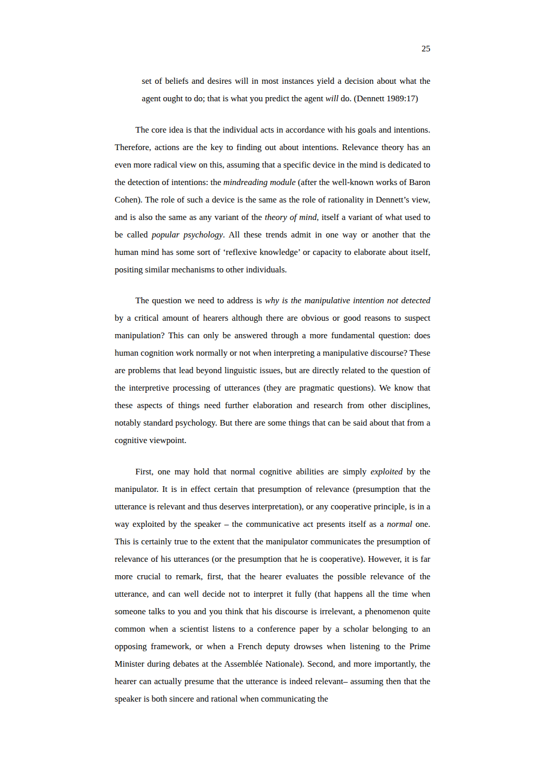25
set of beliefs and desires will in most instances yield a decision about what the agent ought to do; that is what you predict the agent will do. (Dennett 1989:17)
The core idea is that the individual acts in accordance with his goals and intentions. Therefore, actions are the key to finding out about intentions. Relevance theory has an even more radical view on this, assuming that a specific device in the mind is dedicated to the detection of intentions: the mindreading module (after the well-known works of Baron Cohen). The role of such a device is the same as the role of rationality in Dennett’s view, and is also the same as any variant of the theory of mind, itself a variant of what used to be called popular psychology. All these trends admit in one way or another that the human mind has some sort of ‘reflexive knowledge’ or capacity to elaborate about itself, positing similar mechanisms to other individuals.
The question we need to address is why is the manipulative intention not detected by a critical amount of hearers although there are obvious or good reasons to suspect manipulation? This can only be answered through a more fundamental question: does human cognition work normally or not when interpreting a manipulative discourse? These are problems that lead beyond linguistic issues, but are directly related to the question of the interpretive processing of utterances (they are pragmatic questions). We know that these aspects of things need further elaboration and research from other disciplines, notably standard psychology. But there are some things that can be said about that from a cognitive viewpoint.
First, one may hold that normal cognitive abilities are simply exploited by the manipulator. It is in effect certain that presumption of relevance (presumption that the utterance is relevant and thus deserves interpretation), or any cooperative principle, is in a way exploited by the speaker – the communicative act presents itself as a normal one. This is certainly true to the extent that the manipulator communicates the presumption of relevance of his utterances (or the presumption that he is cooperative). However, it is far more crucial to remark, first, that the hearer evaluates the possible relevance of the utterance, and can well decide not to interpret it fully (that happens all the time when someone talks to you and you think that his discourse is irrelevant, a phenomenon quite common when a scientist listens to a conference paper by a scholar belonging to an opposing framework, or when a French deputy drowses when listening to the Prime Minister during debates at the Assemblée Nationale). Second, and more importantly, the hearer can actually presume that the utterance is indeed relevant– assuming then that the speaker is both sincere and rational when communicating the